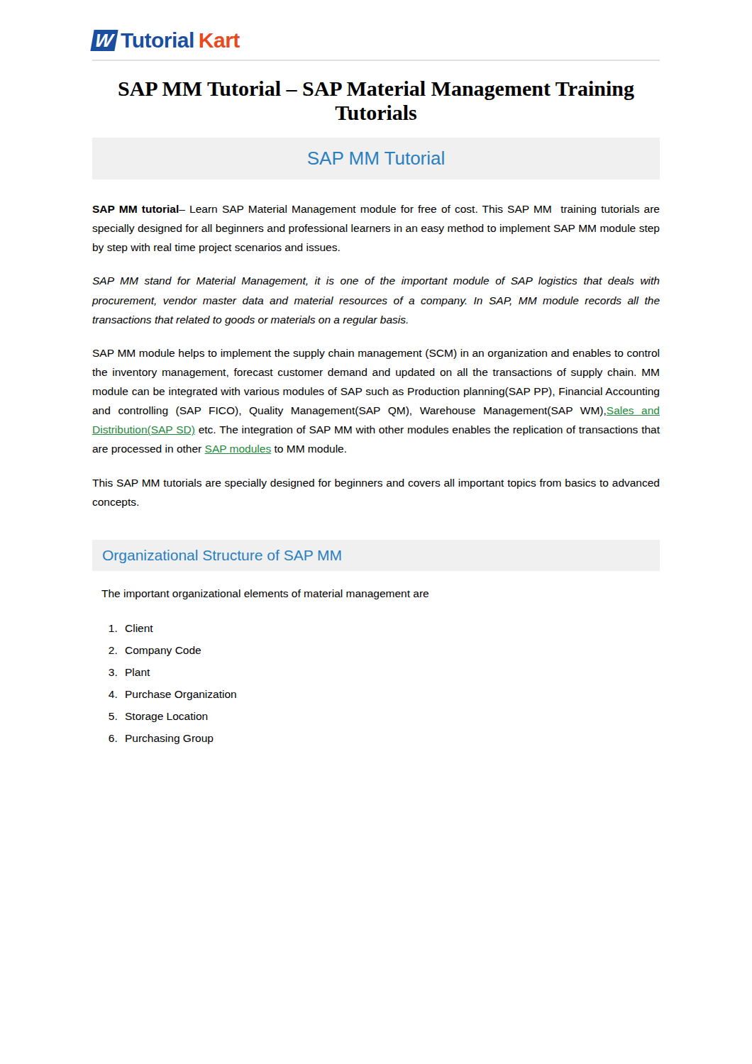WTutorial Kart
SAP MM Tutorial – SAP Material Management Training Tutorials
SAP MM Tutorial
SAP MM tutorial– Learn SAP Material Management module for free of cost. This SAP MM training tutorials are specially designed for all beginners and professional learners in an easy method to implement SAP MM module step by step with real time project scenarios and issues.
SAP MM stand for Material Management, it is one of the important module of SAP logistics that deals with procurement, vendor master data and material resources of a company. In SAP, MM module records all the transactions that related to goods or materials on a regular basis.
SAP MM module helps to implement the supply chain management (SCM) in an organization and enables to control the inventory management, forecast customer demand and updated on all the transactions of supply chain. MM module can be integrated with various modules of SAP such as Production planning(SAP PP), Financial Accounting and controlling (SAP FICO), Quality Management(SAP QM), Warehouse Management(SAP WM),Sales and Distribution(SAP SD) etc. The integration of SAP MM with other modules enables the replication of transactions that are processed in other SAP modules to MM module.
This SAP MM tutorials are specially designed for beginners and covers all important topics from basics to advanced concepts.
Organizational Structure of SAP MM
The important organizational elements of material management are
Client
Company Code
Plant
Purchase Organization
Storage Location
Purchasing Group